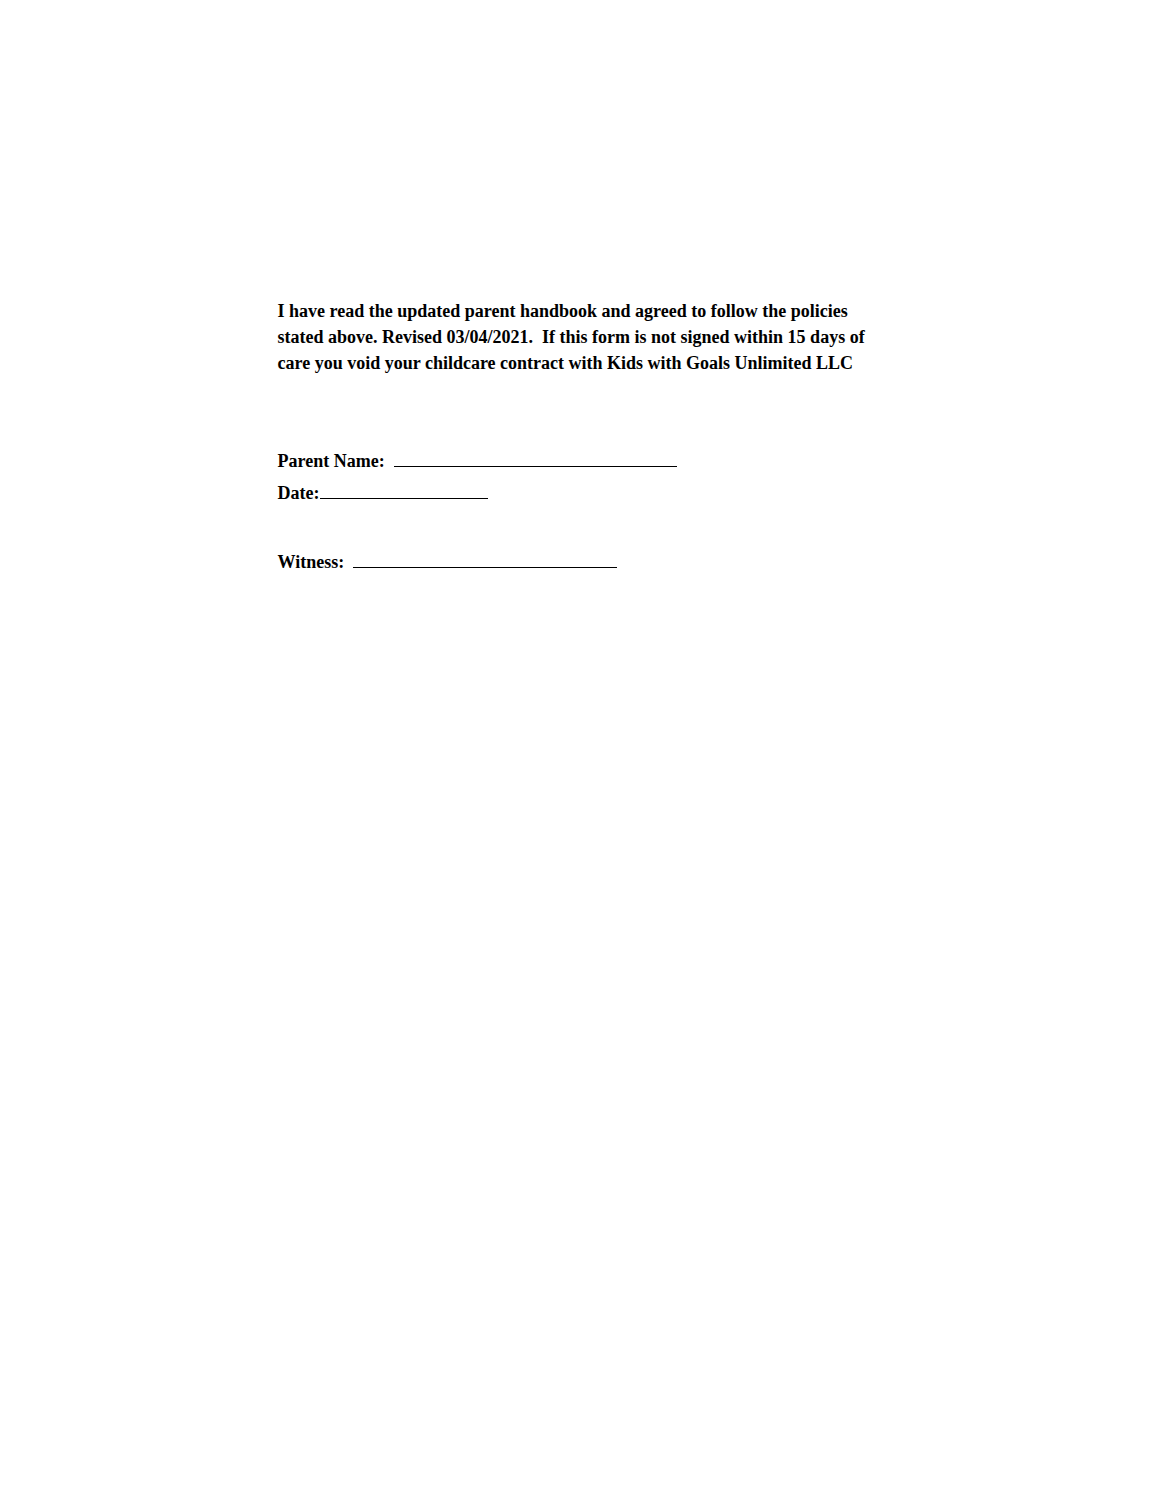I have read the updated parent handbook and agreed to follow the policies stated above. Revised 03/04/2021. If this form is not signed within 15 days of care you void your childcare contract with Kids with Goals Unlimited LLC
Parent Name:
Date:
Witness: